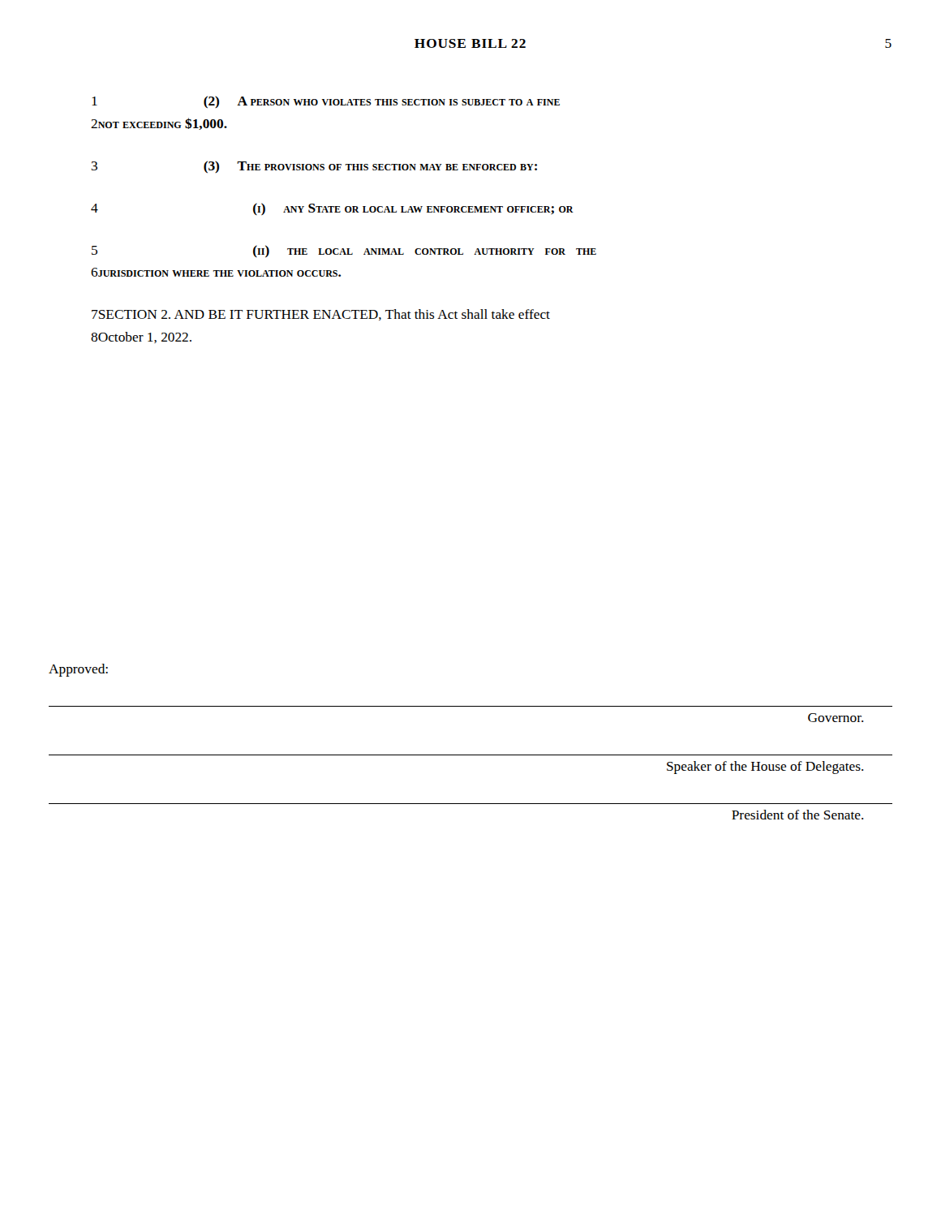HOUSE BILL 22 5
| 1 | (2) A person who violates this section is subject to a fine |
| 2 | not exceeding $1,000. |
| 3 | (3) The provisions of this section may be enforced by: |
| 4 | (i) any State or local law enforcement officer; or |
| 5 | (ii) the local animal control authority for the |
| 6 | jurisdiction where the violation occurs. |
| 7 | SECTION 2. AND BE IT FURTHER ENACTED, That this Act shall take effect |
| 8 | October 1, 2022. |
Approved:
Governor.
Speaker of the House of Delegates.
President of the Senate.